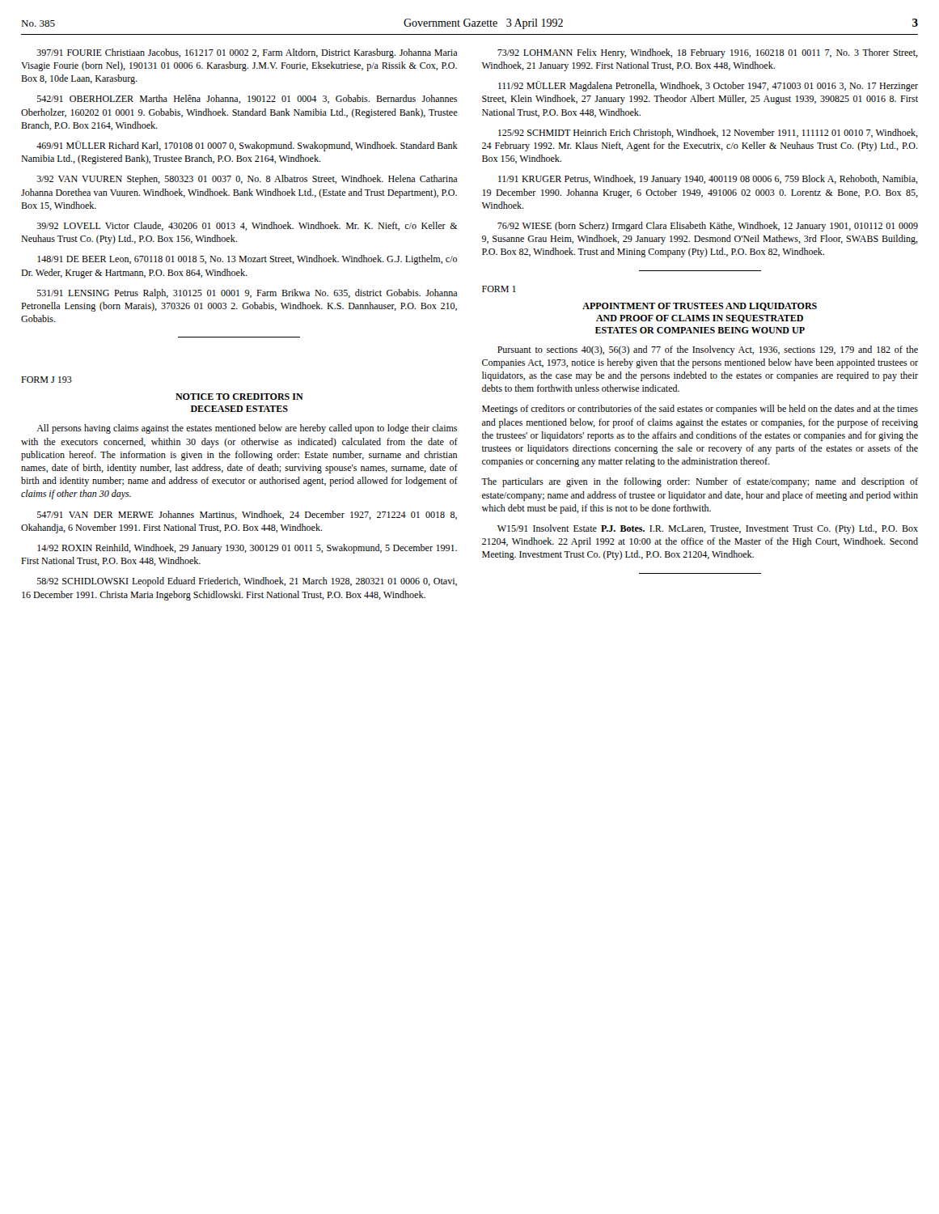No. 385
Government Gazette 3 April 1992
3
397/91 FOURIE Christiaan Jacobus, 161217 01 0002 2, Farm Altdorn, District Karasburg. Johanna Maria Visagie Fourie (born Nel), 190131 01 0006 6. Karasburg. J.M.V. Fourie, Eksekutriese, p/a Rissik & Cox, P.O. Box 8, 10de Laan, Karasburg.
542/91 OBERHOLZER Martha Helêna Johanna, 190122 01 0004 3, Gobabis. Bernardus Johannes Oberholzer, 160202 01 0001 9. Gobabis, Windhoek. Standard Bank Namibia Ltd., (Registered Bank), Trustee Branch, P.O. Box 2164, Windhoek.
469/91 MÜLLER Richard Karl, 170108 01 0007 0, Swakopmund. Swakopmund, Windhoek. Standard Bank Namibia Ltd., (Registered Bank), Trustee Branch, P.O. Box 2164, Windhoek.
3/92 VAN VUUREN Stephen, 580323 01 0037 0, No. 8 Albatros Street, Windhoek. Helena Catharina Johanna Dorethea van Vuuren. Windhoek, Windhoek. Bank Windhoek Ltd., (Estate and Trust Department), P.O. Box 15, Windhoek.
39/92 LOVELL Victor Claude, 430206 01 0013 4, Windhoek. Windhoek. Mr. K. Nieft, c/o Keller & Neuhaus Trust Co. (Pty) Ltd., P.O. Box 156, Windhoek.
148/91 DE BEER Leon, 670118 01 0018 5, No. 13 Mozart Street, Windhoek. Windhoek. G.J. Ligthelm, c/o Dr. Weder, Kruger & Hartmann, P.O. Box 864, Windhoek.
531/91 LENSING Petrus Ralph, 310125 01 0001 9, Farm Brikwa No. 635, district Gobabis. Johanna Petronella Lensing (born Marais), 370326 01 0003 2. Gobabis, Windhoek. K.S. Dannhauser, P.O. Box 210, Gobabis.
FORM J 193
NOTICE TO CREDITORS IN
DECEASED ESTATES
All persons having claims against the estates mentioned below are hereby called upon to lodge their claims with the executors concerned, whithin 30 days (or otherwise as indicated) calculated from the date of publication hereof. The information is given in the following order: Estate number, surname and christian names, date of birth, identity number, last address, date of death; surviving spouse's names, surname, date of birth and identity number; name and address of executor or authorised agent, period allowed for lodgement of claims if other than 30 days.
547/91 VAN DER MERWE Johannes Martinus, Windhoek, 24 December 1927, 271224 01 0018 8, Okahandja, 6 November 1991. First National Trust, P.O. Box 448, Windhoek.
14/92 ROXIN Reinhild, Windhoek, 29 January 1930, 300129 01 0011 5, Swakopmund, 5 December 1991. First National Trust, P.O. Box 448, Windhoek.
58/92 SCHIDLOWSKI Leopold Eduard Friederich, Windhoek, 21 March 1928, 280321 01 0006 0, Otavi, 16 December 1991. Christa Maria Ingeborg Schidlowski. First National Trust, P.O. Box 448, Windhoek.
73/92 LOHMANN Felix Henry, Windhoek, 18 February 1916, 160218 01 0011 7, No. 3 Thorer Street, Windhoek, 21 January 1992. First National Trust, P.O. Box 448, Windhoek.
111/92 MÜLLER Magdalena Petronella, Windhoek, 3 October 1947, 471003 01 0016 3, No. 17 Herzinger Street, Klein Windhoek, 27 January 1992. Theodor Albert Müller, 25 August 1939, 390825 01 0016 8. First National Trust, P.O. Box 448, Windhoek.
125/92 SCHMIDT Heinrich Erich Christoph, Windhoek, 12 November 1911, 111112 01 0010 7, Windhoek, 24 February 1992. Mr. Klaus Nieft, Agent for the Executrix, c/o Keller & Neuhaus Trust Co. (Pty) Ltd., P.O. Box 156, Windhoek.
11/91 KRUGER Petrus, Windhoek, 19 January 1940, 400119 08 0006 6, 759 Block A, Rehoboth, Namibia, 19 December 1990. Johanna Kruger, 6 October 1949, 491006 02 0003 0. Lorentz & Bone, P.O. Box 85, Windhoek.
76/92 WIESE (born Scherz) Irmgard Clara Elisabeth Käthe, Windhoek, 12 January 1901, 010112 01 0009 9, Susanne Grau Heim, Windhoek, 29 January 1992. Desmond O'Neil Mathews, 3rd Floor, SWABS Building, P.O. Box 82, Windhoek. Trust and Mining Company (Pty) Ltd., P.O. Box 82, Windhoek.
FORM 1
APPOINTMENT OF TRUSTEES AND LIQUIDATORS
AND PROOF OF CLAIMS IN SEQUESTRATED
ESTATES OR COMPANIES BEING WOUND UP
Pursuant to sections 40(3), 56(3) and 77 of the Insolvency Act, 1936, sections 129, 179 and 182 of the Companies Act, 1973, notice is hereby given that the persons mentioned below have been appointed trustees or liquidators, as the case may be and the persons indebted to the estates or companies are required to pay their debts to them forthwith unless otherwise indicated.
Meetings of creditors or contributories of the said estates or companies will be held on the dates and at the times and places mentioned below, for proof of claims against the estates or companies, for the purpose of receiving the trustees' or liquidators' reports as to the affairs and conditions of the estates or companies and for giving the trustees or liquidators directions concerning the sale or recovery of any parts of the estates or assets of the companies or concerning any matter relating to the administration thereof.
The particulars are given in the following order: Number of estate/company; name and description of estate/company; name and address of trustee or liquidator and date, hour and place of meeting and period within which debt must be paid, if this is not to be done forthwith.
W15/91 Insolvent Estate P.J. Botes. I.R. McLaren, Trustee, Investment Trust Co. (Pty) Ltd., P.O. Box 21204, Windhoek. 22 April 1992 at 10:00 at the office of the Master of the High Court, Windhoek. Second Meeting. Investment Trust Co. (Pty) Ltd., P.O. Box 21204, Windhoek.